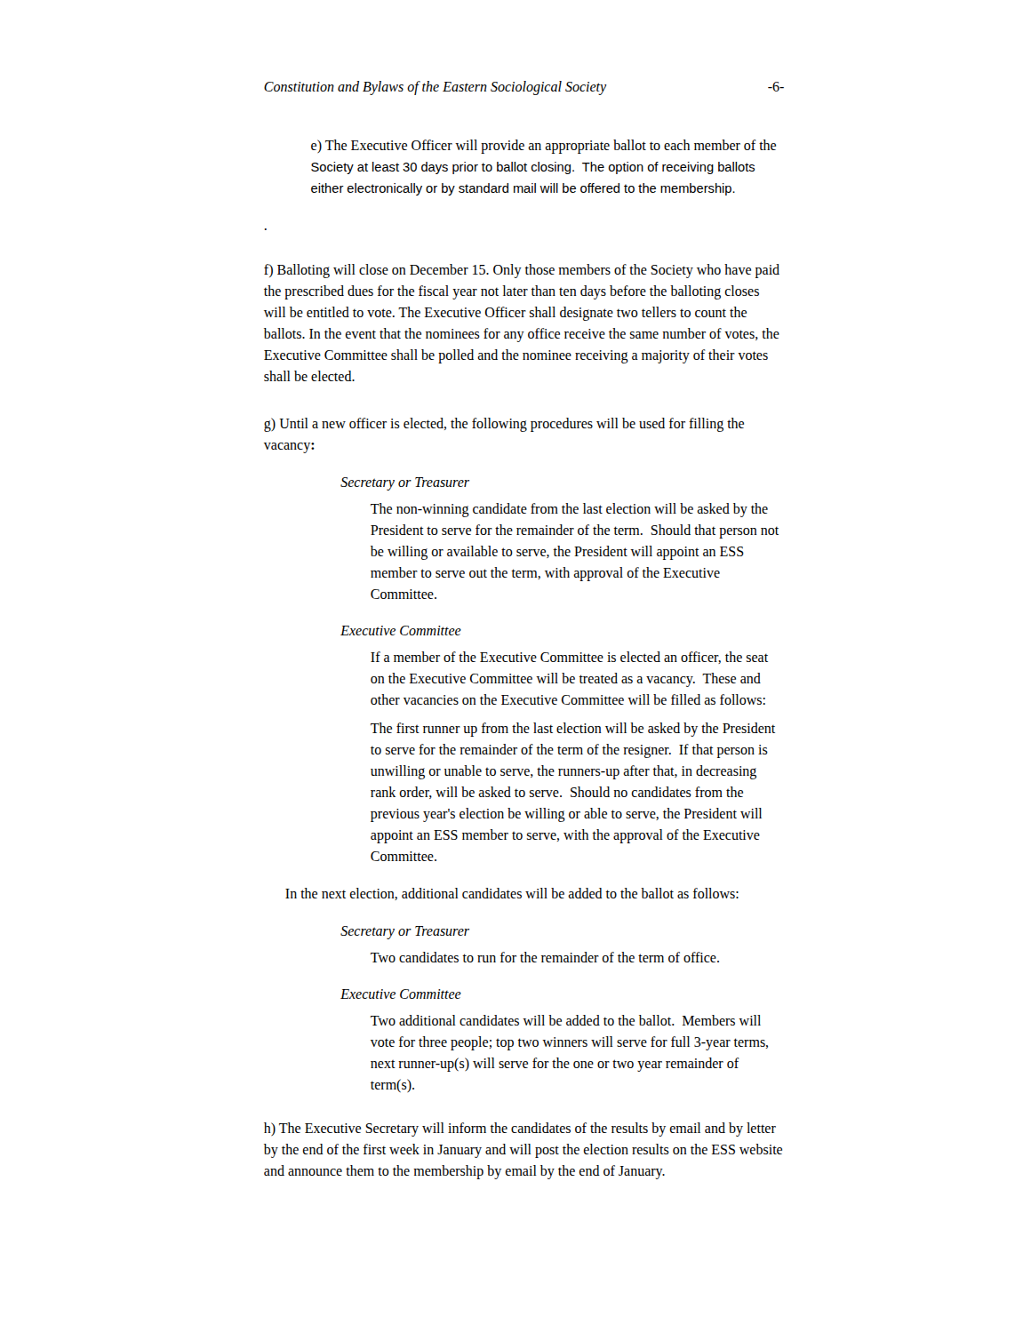Constitution and Bylaws of the Eastern Sociological Society -6-
e) The Executive Officer will provide an appropriate ballot to each member of the Society at least 30 days prior to ballot closing. The option of receiving ballots either electronically or by standard mail will be offered to the membership.
.
f) Balloting will close on December 15. Only those members of the Society who have paid the prescribed dues for the fiscal year not later than ten days before the balloting closes will be entitled to vote. The Executive Officer shall designate two tellers to count the ballots. In the event that the nominees for any office receive the same number of votes, the Executive Committee shall be polled and the nominee receiving a majority of their votes shall be elected.
g) Until a new officer is elected, the following procedures will be used for filling the vacancy:
Secretary or Treasurer
The non-winning candidate from the last election will be asked by the President to serve for the remainder of the term. Should that person not be willing or available to serve, the President will appoint an ESS member to serve out the term, with approval of the Executive Committee.
Executive Committee
If a member of the Executive Committee is elected an officer, the seat on the Executive Committee will be treated as a vacancy. These and other vacancies on the Executive Committee will be filled as follows:
The first runner up from the last election will be asked by the President to serve for the remainder of the term of the resigner. If that person is unwilling or unable to serve, the runners-up after that, in decreasing rank order, will be asked to serve. Should no candidates from the previous year's election be willing or able to serve, the President will appoint an ESS member to serve, with the approval of the Executive Committee.
In the next election, additional candidates will be added to the ballot as follows:
Secretary or Treasurer
Two candidates to run for the remainder of the term of office.
Executive Committee
Two additional candidates will be added to the ballot. Members will vote for three people; top two winners will serve for full 3-year terms, next runner-up(s) will serve for the one or two year remainder of term(s).
h) The Executive Secretary will inform the candidates of the results by email and by letter by the end of the first week in January and will post the election results on the ESS website and announce them to the membership by email by the end of January.